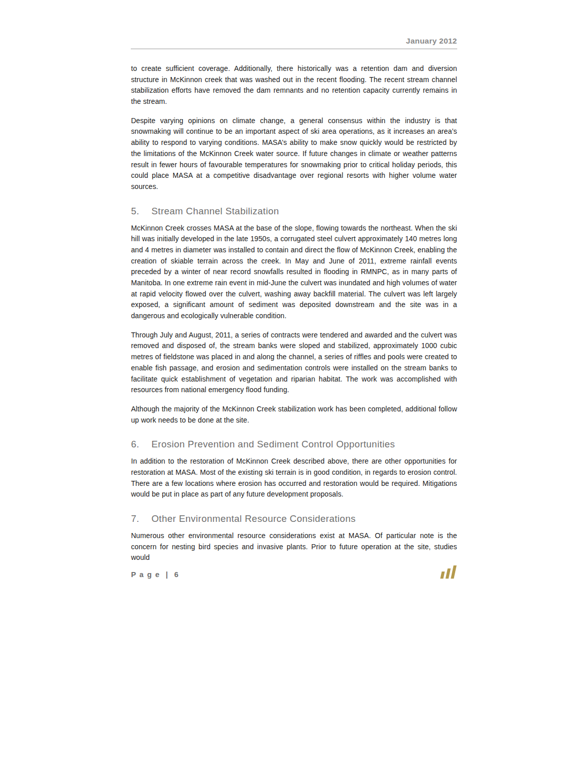January 2012
to create sufficient coverage. Additionally, there historically was a retention dam and diversion structure in McKinnon creek that was washed out in the recent flooding. The recent stream channel stabilization efforts have removed the dam remnants and no retention capacity currently remains in the stream.
Despite varying opinions on climate change, a general consensus within the industry is that snowmaking will continue to be an important aspect of ski area operations, as it increases an area’s ability to respond to varying conditions. MASA’s ability to make snow quickly would be restricted by the limitations of the McKinnon Creek water source. If future changes in climate or weather patterns result in fewer hours of favourable temperatures for snowmaking prior to critical holiday periods, this could place MASA at a competitive disadvantage over regional resorts with higher volume water sources.
5. Stream Channel Stabilization
McKinnon Creek crosses MASA at the base of the slope, flowing towards the northeast. When the ski hill was initially developed in the late 1950s, a corrugated steel culvert approximately 140 metres long and 4 metres in diameter was installed to contain and direct the flow of McKinnon Creek, enabling the creation of skiable terrain across the creek. In May and June of 2011, extreme rainfall events preceded by a winter of near record snowfalls resulted in flooding in RMNPC, as in many parts of Manitoba. In one extreme rain event in mid-June the culvert was inundated and high volumes of water at rapid velocity flowed over the culvert, washing away backfill material. The culvert was left largely exposed, a significant amount of sediment was deposited downstream and the site was in a dangerous and ecologically vulnerable condition.
Through July and August, 2011, a series of contracts were tendered and awarded and the culvert was removed and disposed of, the stream banks were sloped and stabilized, approximately 1000 cubic metres of fieldstone was placed in and along the channel, a series of riffles and pools were created to enable fish passage, and erosion and sedimentation controls were installed on the stream banks to facilitate quick establishment of vegetation and riparian habitat. The work was accomplished with resources from national emergency flood funding.
Although the majority of the McKinnon Creek stabilization work has been completed, additional follow up work needs to be done at the site.
6. Erosion Prevention and Sediment Control Opportunities
In addition to the restoration of McKinnon Creek described above, there are other opportunities for restoration at MASA. Most of the existing ski terrain is in good condition, in regards to erosion control. There are a few locations where erosion has occurred and restoration would be required. Mitigations would be put in place as part of any future development proposals.
7. Other Environmental Resource Considerations
Numerous other environmental resource considerations exist at MASA. Of particular note is the concern for nesting bird species and invasive plants. Prior to future operation at the site, studies would
P a g e | 6